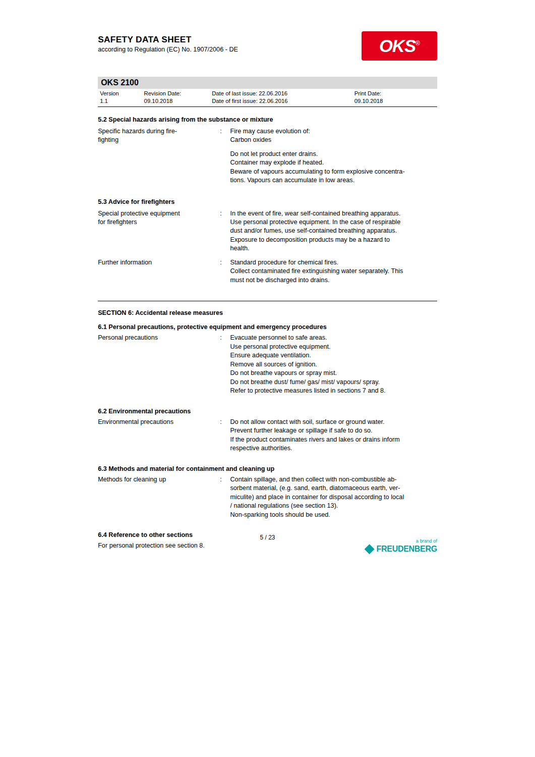SAFETY DATA SHEET
according to Regulation (EC) No. 1907/2006 - DE
OKS®
OKS 2100
| Version 1.1 | Revision Date: 09.10.2018 | Date of last issue: 22.06.2016 Date of first issue: 22.06.2016 | Print Date: 09.10.2018 |
5.2 Special hazards arising from the substance or mixture
| Specific hazards during fire- fighting | : | Fire may cause evolution of: Carbon oxides Do not let product enter drains. Container may explode if heated. Beware of vapours accumulating to form explosive concentra- tions. Vapours can accumulate in low areas. |
5.3 Advice for firefighters
| Special protective equipment for firefighters | : | In the event of fire, wear self-contained breathing apparatus. Use personal protective equipment. In the case of respirable dust and/or fumes, use self-contained breathing apparatus. Exposure to decomposition products may be a hazard to health. |
| Further information | : | Standard procedure for chemical fires. Collect contaminated fire extinguishing water separately. This must not be discharged into drains. |
SECTION 6: Accidental release measures
6.1 Personal precautions, protective equipment and emergency procedures
| Personal precautions | : | Evacuate personnel to safe areas. Use personal protective equipment. Ensure adequate ventilation. Remove all sources of ignition. Do not breathe vapours or spray mist. Do not breathe dust/ fume/ gas/ mist/ vapours/ spray. Refer to protective measures listed in sections 7 and 8. |
6.2 Environmental precautions
| Environmental precautions | : | Do not allow contact with soil, surface or ground water. Prevent further leakage or spillage if safe to do so. If the product contaminates rivers and lakes or drains inform respective authorities. |
6.3 Methods and material for containment and cleaning up
| Methods for cleaning up | : | Contain spillage, and then collect with non-combustible ab- sorbent material, (e.g. sand, earth, diatomaceous earth, ver- miculite) and place in container for disposal according to local / national regulations (see section 13). Non-sparking tools should be used. |
6.4 Reference to other sections
For personal protection see section 8.
5 / 23
a brand of
FREUDENBERG